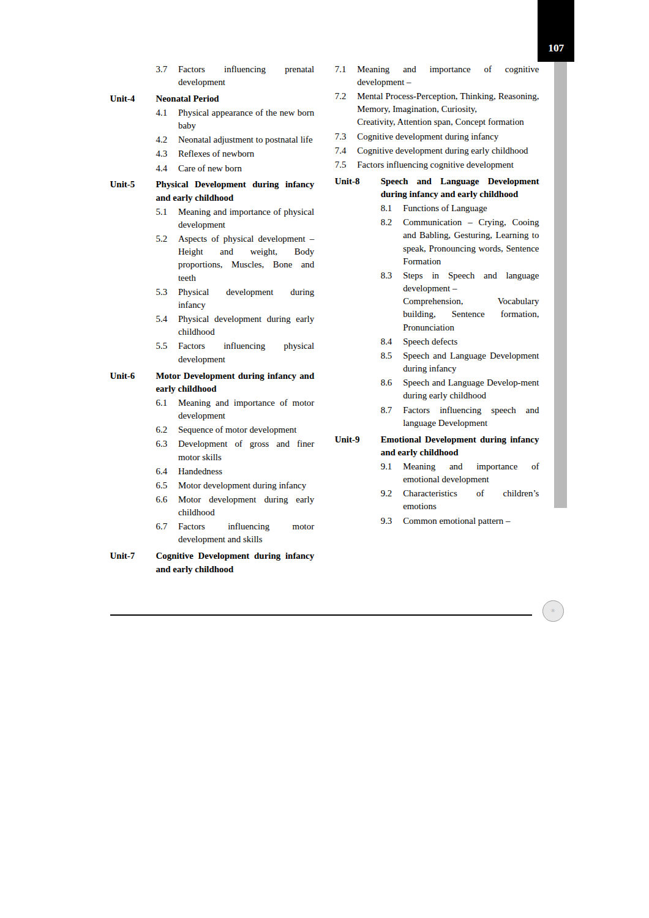107
3.7
Factors influencing prenatal development
Unit-4
Neonatal Period
4.1
Physical appearance of the new born baby
4.2
Neonatal adjustment to postnatal life
4.3
Reflexes of newborn
4.4
Care of new born
Unit-5
Physical Development during infancy and early childhood
5.1
Meaning and importance of physical development
5.2
Aspects of physical development – Height and weight, Body proportions, Muscles, Bone and teeth
5.3
Physical development during infancy
5.4
Physical development during early childhood
5.5
Factors influencing physical development
Unit-6
Motor Development during infancy and early childhood
6.1
Meaning and importance of motor development
6.2
Sequence of motor development
6.3
Development of gross and finer motor skills
6.4
Handedness
6.5
Motor development during infancy
6.6
Motor development during early childhood
6.7
Factors influencing motor development and skills
Unit-7
Cognitive Development during infancy and early childhood
7.1
Meaning and importance of cognitive development –
7.2
Mental Process-Perception, Thinking, Reasoning, Memory, Imagination, Curiosity,
Creativity, Attention span, Concept formation
7.3
Cognitive development during infancy
7.4
Cognitive development during early childhood
7.5
Factors influencing cognitive development
Unit-8
Speech and Language Development during infancy and early childhood
8.1
Functions of Language
8.2
Communication – Crying, Cooing and Babling, Gesturing, Learning to speak, Pronouncing words, Sentence Formation
8.3
Steps in Speech and language development –
Comprehension, Vocabulary building, Sentence formation, Pronunciation
8.4
Speech defects
8.5
Speech and Language Development during infancy
8.6
Speech and Language Develop-ment during early childhood
8.7
Factors influencing speech and language Development
Unit-9
Emotional Development during infancy and early childhood
9.1
Meaning and importance of emotional development
9.2
Characteristics of children’s emotions
9.3
Common emotional pattern –
☉